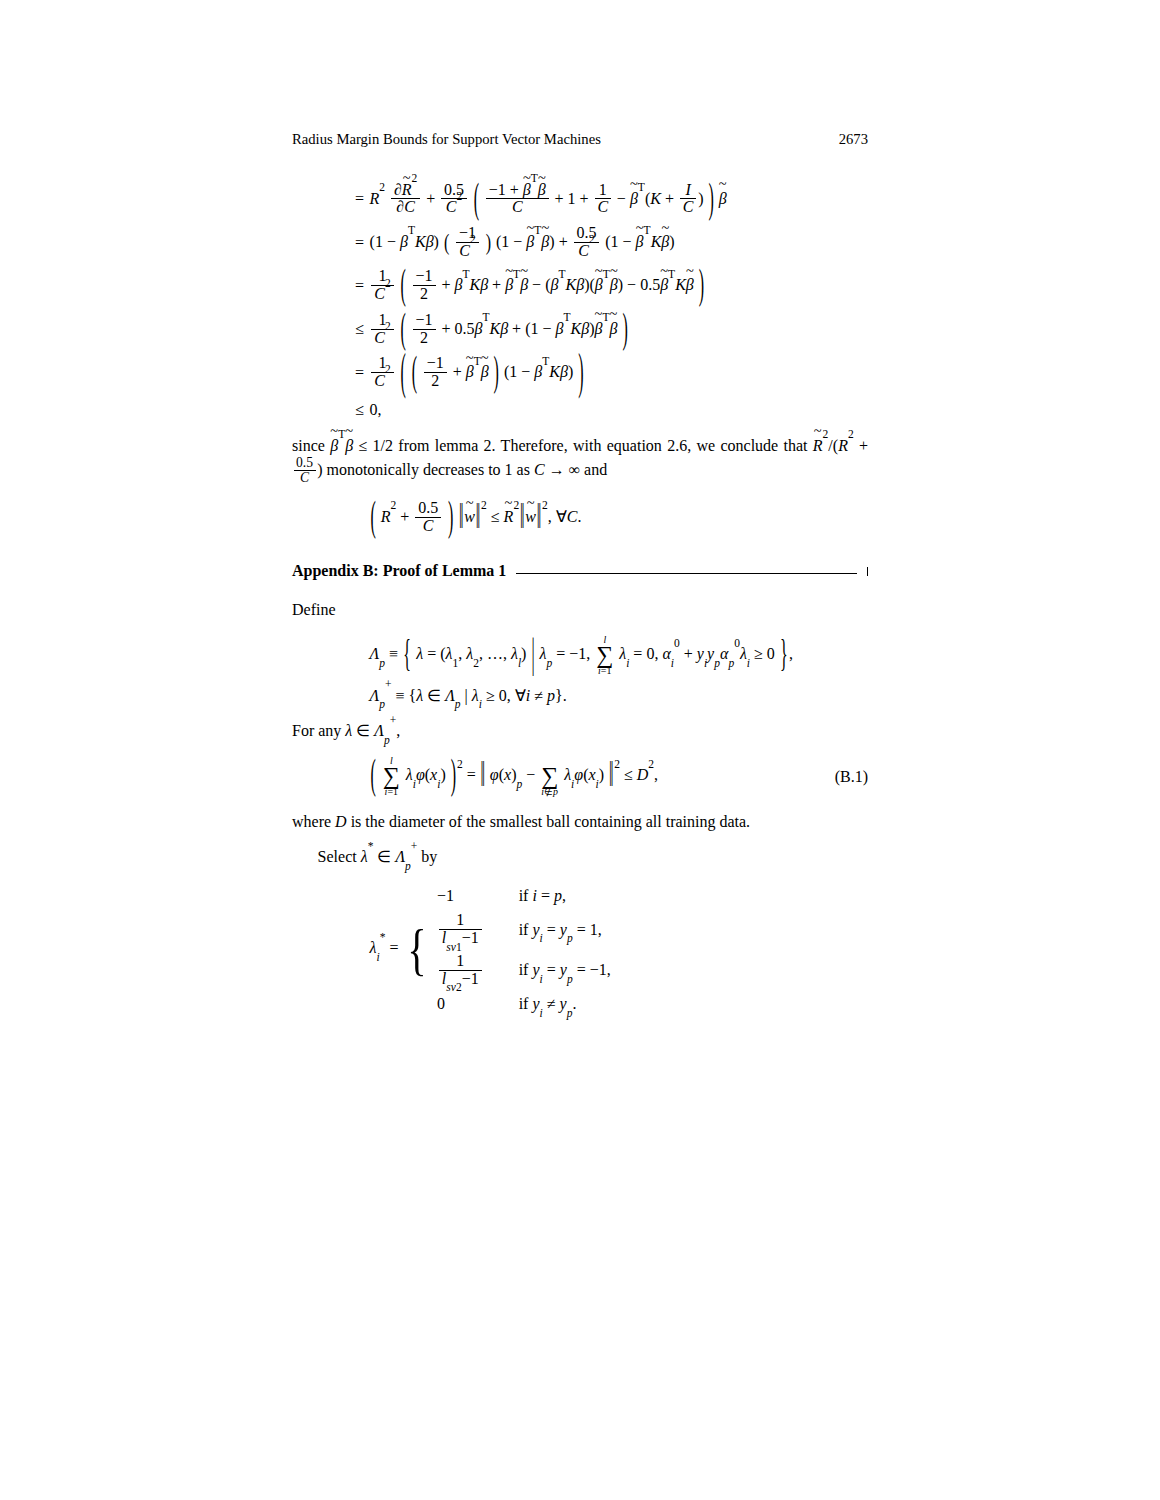Radius Margin Bounds for Support Vector Machines 2673
= R2 ∂~R2∂C + 0.5 C2 ( −1 + ~βT~β C + 1 + 1 C − ~βT(K + IC) ) ~β
= (1 − βTKβ) ( −1 C2 ) (1 − ~βT~β) + 0.5 C2 (1 − ~βTK~β)
= 1 C2 ( −12 + βTKβ + ~βT~β − (βTKβ)(~βT~β) − 0.5~βTK~β )
≤ 1 C2 ( −12 + 0.5βTKβ + (1 − βTKβ)~βT~β )
= 1 C2 ( ( −12 + ~βT~β ) (1 − βTKβ) )
≤ 0,
since ~βT~β ≤ 1/2 from lemma 2. Therefore, with equation 2.6, we conclude that ~R2/(R2 + 0.5 C) monotonically decreases to 1 as C → ∞ and
( R2 + 0.5 C ) ‖~w‖2 ≤ ~R2‖~w‖2, ∀C.
Appendix B: Proof of Lemma 1
Define
Λp ≡ { λ = (λ1, λ2, …, λl) | λp = −1, l∑i=1 λi = 0, αi0 + yiypαp0λi ≥ 0 },
Λp+ ≡ {λ ∈ Λp | λi ≥ 0, ∀i ≠ p}.
For any λ ∈ Λp+,
( l∑i=1 λiφ(xi) )2 = ‖ φ(x)p − ∑i∉p λiφ(xi) ‖2 ≤ D2, (B.1)
where D is the diameter of the smallest ball containing all training data.
Select λ* ∈ Λp+ by
λi* = {
| −1 | if i = p , |
| 1 l sv 1 − 1 | if y i = y p = 1, |
| 1 l sv 2 − 1 | if y i = y p = −1, |
| 0 | if y i ≠ y p . |